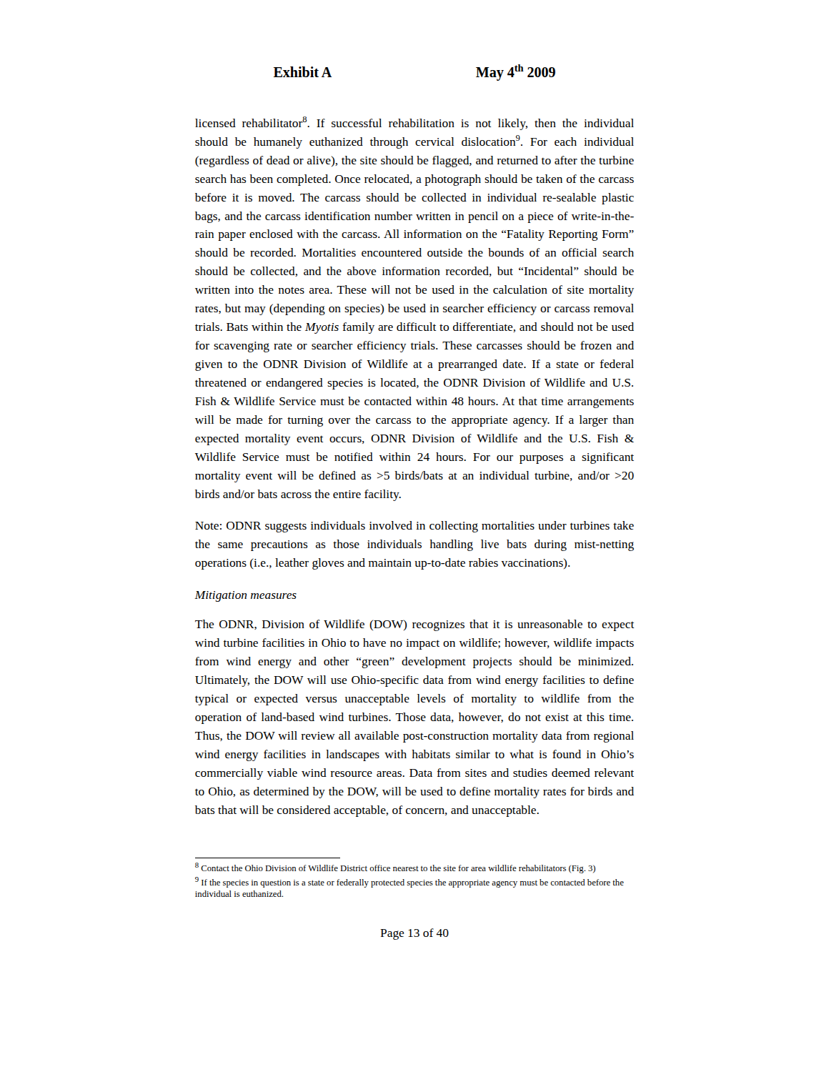Exhibit A May 4th 2009
licensed rehabilitator8. If successful rehabilitation is not likely, then the individual should be humanely euthanized through cervical dislocation9. For each individual (regardless of dead or alive), the site should be flagged, and returned to after the turbine search has been completed. Once relocated, a photograph should be taken of the carcass before it is moved. The carcass should be collected in individual re-sealable plastic bags, and the carcass identification number written in pencil on a piece of write-in-the-rain paper enclosed with the carcass. All information on the “Fatality Reporting Form” should be recorded. Mortalities encountered outside the bounds of an official search should be collected, and the above information recorded, but “Incidental” should be written into the notes area. These will not be used in the calculation of site mortality rates, but may (depending on species) be used in searcher efficiency or carcass removal trials. Bats within the Myotis family are difficult to differentiate, and should not be used for scavenging rate or searcher efficiency trials. These carcasses should be frozen and given to the ODNR Division of Wildlife at a prearranged date. If a state or federal threatened or endangered species is located, the ODNR Division of Wildlife and U.S. Fish & Wildlife Service must be contacted within 48 hours. At that time arrangements will be made for turning over the carcass to the appropriate agency. If a larger than expected mortality event occurs, ODNR Division of Wildlife and the U.S. Fish & Wildlife Service must be notified within 24 hours. For our purposes a significant mortality event will be defined as >5 birds/bats at an individual turbine, and/or >20 birds and/or bats across the entire facility.
Note: ODNR suggests individuals involved in collecting mortalities under turbines take the same precautions as those individuals handling live bats during mist-netting operations (i.e., leather gloves and maintain up-to-date rabies vaccinations).
Mitigation measures
The ODNR, Division of Wildlife (DOW) recognizes that it is unreasonable to expect wind turbine facilities in Ohio to have no impact on wildlife; however, wildlife impacts from wind energy and other “green” development projects should be minimized. Ultimately, the DOW will use Ohio-specific data from wind energy facilities to define typical or expected versus unacceptable levels of mortality to wildlife from the operation of land-based wind turbines. Those data, however, do not exist at this time. Thus, the DOW will review all available post-construction mortality data from regional wind energy facilities in landscapes with habitats similar to what is found in Ohio’s commercially viable wind resource areas. Data from sites and studies deemed relevant to Ohio, as determined by the DOW, will be used to define mortality rates for birds and bats that will be considered acceptable, of concern, and unacceptable.
8 Contact the Ohio Division of Wildlife District office nearest to the site for area wildlife rehabilitators (Fig. 3)
9 If the species in question is a state or federally protected species the appropriate agency must be contacted before the individual is euthanized.
Page 13 of 40